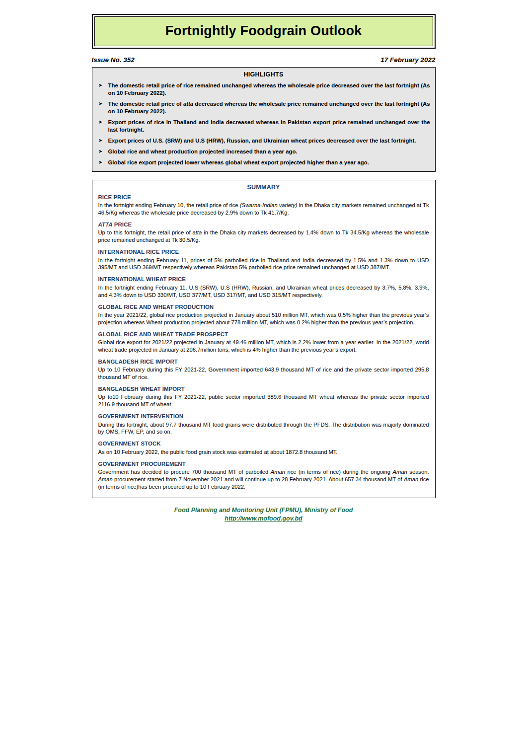Fortnightly Foodgrain Outlook
Issue No. 352 17 February 2022
HIGHLIGHTS
The domestic retail price of rice remained unchanged whereas the wholesale price decreased over the last fortnight (As on 10 February 2022).
The domestic retail price of atta decreased whereas the wholesale price remained unchanged over the last fortnight (As on 10 February 2022).
Export prices of rice in Thailand and India decreased whereas in Pakistan export price remained unchanged over the last fortnight.
Export prices of U.S. (SRW) and U.S (HRW), Russian, and Ukrainian wheat prices decreased over the last fortnight.
Global rice and wheat production projected increased than a year ago.
Global rice export projected lower whereas global wheat export projected higher than a year ago.
SUMMARY
RICE PRICE
In the fortnight ending February 10, the retail price of rice (Swarna-Indian variety) in the Dhaka city markets remained unchanged at Tk 46.5/Kg whereas the wholesale price decreased by 2.9% down to Tk 41.7/Kg.
ATTA PRICE
Up to this fortnight, the retail price of atta in the Dhaka city markets decreased by 1.4% down to Tk 34.5/Kg whereas the wholesale price remained unchanged at Tk 30.5/Kg.
INTERNATIONAL RICE PRICE
In the fortnight ending February 11, prices of 5% parboiled rice in Thailand and India decreased by 1.5% and 1.3% down to USD 395/MT and USD 369/MT respectively whereas Pakistan 5% parboiled rice price remained unchanged at USD 387/MT.
INTERNATIONAL WHEAT PRICE
In the fortnight ending February 11, U.S (SRW), U.S (HRW), Russian, and Ukrainian wheat prices decreased by 3.7%, 5.8%, 3.9%, and 4.3% down to USD 330/MT, USD 377/MT, USD 317/MT, and USD 315/MT respectively.
GLOBAL RICE AND WHEAT PRODUCTION
In the year 2021/22, global rice production projected in January about 510 million MT, which was 0.5% higher than the previous year’s projection whereas Wheat production projected about 778 million MT, which was 0.2% higher than the previous year’s projection.
GLOBAL RICE AND WHEAT TRADE PROSPECT
Global rice export for 2021/22 projected in January at 49.46 million MT, which is 2.2% lower from a year earlier. In the 2021/22, world wheat trade projected in January at 206.7million tons, which is 4% higher than the previous year’s export.
BANGLADESH RICE IMPORT
Up to 10 February during this FY 2021-22, Government imported 643.9 thousand MT of rice and the private sector imported 295.8 thousand MT of rice.
BANGLADESH WHEAT IMPORT
Up to10 February during this FY 2021-22, public sector imported 389.6 thousand MT wheat whereas the private sector imported 2116.9 thousand MT of wheat.
GOVERNMENT INTERVENTION
During this fortnight, about 97.7 thousand MT food grains were distributed through the PFDS. The distribution was majorly dominated by OMS, FFW, EP, and so on.
GOVERNMENT STOCK
As on 10 February 2022, the public food grain stock was estimated at about 1872.8 thousand MT.
GOVERNMENT PROCUREMENT
Government has decided to procure 700 thousand MT of parboiled Aman rice (in terms of rice) during the ongoing Aman season. Aman procurement started from 7 November 2021 and will continue up to 28 February 2021. About 657.34 thousand MT of Aman rice (in terms of rice)has been procured up to 10 February 2022.
Food Planning and Monitoring Unit (FPMU), Ministry of Food
http://www.mofood.gov.bd